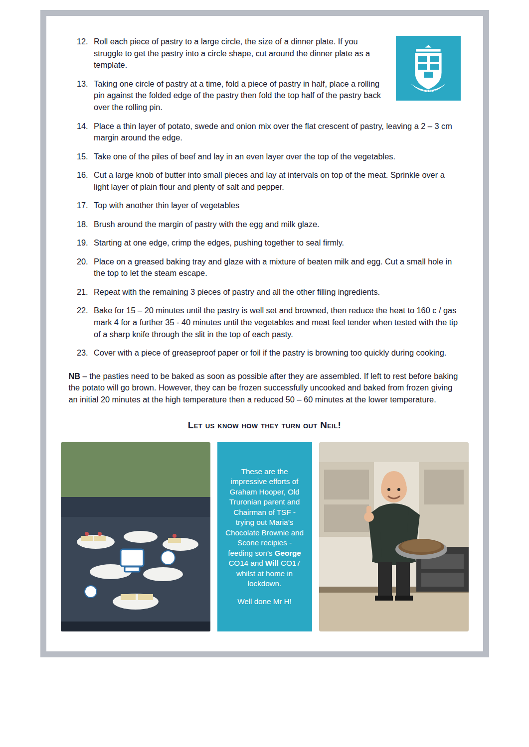ESSE QUAM VIDERI
Roll each piece of pastry to a large circle, the size of a dinner plate. If you struggle to get the pastry into a circle shape, cut around the dinner plate as a template.
Taking one circle of pastry at a time, fold a piece of pastry in half, place a rolling pin against the folded edge of the pastry then fold the top half of the pastry back over the rolling pin.
Place a thin layer of potato, swede and onion mix over the flat crescent of pastry, leaving a 2 – 3 cm margin around the edge.
Take one of the piles of beef and lay in an even layer over the top of the vegetables.
Cut a large knob of butter into small pieces and lay at intervals on top of the meat. Sprinkle over a light layer of plain flour and plenty of salt and pepper.
Top with another thin layer of vegetables
Brush around the margin of pastry with the egg and milk glaze.
Starting at one edge, crimp the edges, pushing together to seal firmly.
Place on a greased baking tray and glaze with a mixture of beaten milk and egg. Cut a small hole in the top to let the steam escape.
Repeat with the remaining 3 pieces of pastry and all the other filling ingredients.
Bake for 15 – 20 minutes until the pastry is well set and browned, then reduce the heat to 160 c / gas mark 4 for a further 35 - 40 minutes until the vegetables and meat feel tender when tested with the tip of a sharp knife through the slit in the top of each pasty.
Cover with a piece of greaseproof paper or foil if the pastry is browning too quickly during cooking.
NB – the pasties need to be baked as soon as possible after they are assembled. If left to rest before baking the potato will go brown. However, they can be frozen successfully uncooked and baked from frozen giving an initial 20 minutes at the high temperature then a reduced 50 – 60 minutes at the lower temperature.
Let us know how they turn out Neil!
These are the impressive efforts of Graham Hooper, Old Truronian parent and Chairman of TSF - trying out Maria’s Chocolate Brownie and Scone recipies - feeding son’s George CO14 and Will CO17 whilst at home in lockdown.
Well done Mr H!